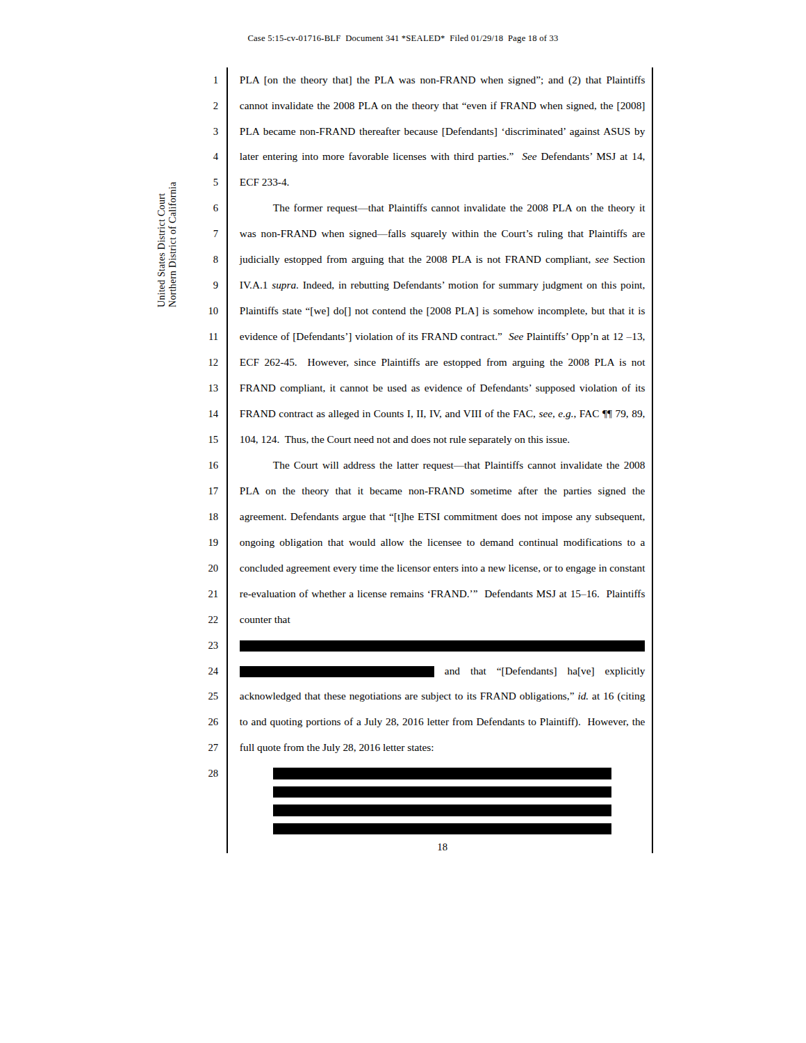Case 5:15-cv-01716-BLF Document 341 *SEALED* Filed 01/29/18 Page 18 of 33
United States District Court
Northern District of California
1
2
3
4
5
6
7
8
9
10
11
12
13
14
15
16
17
18
19
20
21
22
23
24
25
26
27
28
PLA [on the theory that] the PLA was non-FRAND when signed”; and (2) that Plaintiffs cannot invalidate the 2008 PLA on the theory that “even if FRAND when signed, the [2008] PLA became non-FRAND thereafter because [Defendants] ‘discriminated’ against ASUS by later entering into more favorable licenses with third parties.” See Defendants’ MSJ at 14, ECF 233-4.
The former request—that Plaintiffs cannot invalidate the 2008 PLA on the theory it was non-FRAND when signed—falls squarely within the Court’s ruling that Plaintiffs are judicially estopped from arguing that the 2008 PLA is not FRAND compliant, see Section IV.A.1 supra. Indeed, in rebutting Defendants’ motion for summary judgment on this point, Plaintiffs state “[we] do[] not contend the [2008 PLA] is somehow incomplete, but that it is evidence of [Defendants’] violation of its FRAND contract.” See Plaintiffs’ Opp’n at 12 –13, ECF 262-45. However, since Plaintiffs are estopped from arguing the 2008 PLA is not FRAND compliant, it cannot be used as evidence of Defendants’ supposed violation of its FRAND contract as alleged in Counts I, II, IV, and VIII of the FAC, see, e.g., FAC ¶¶ 79, 89, 104, 124. Thus, the Court need not and does not rule separately on this issue.
The Court will address the latter request—that Plaintiffs cannot invalidate the 2008 PLA on the theory that it became non-FRAND sometime after the parties signed the agreement. Defendants argue that “[t]he ETSI commitment does not impose any subsequent, ongoing obligation that would allow the licensee to demand continual modifications to a concluded agreement every time the licensor enters into a new license, or to engage in constant re-evaluation of whether a license remains ‘FRAND.’” Defendants MSJ at 15–16. Plaintiffs counter that
and that “[Defendants] ha[ve] explicitly acknowledged that these negotiations are subject to its FRAND obligations,” id. at 16 (citing to and quoting portions of a July 28, 2016 letter from Defendants to Plaintiff). However, the full quote from the July 28, 2016 letter states:
18